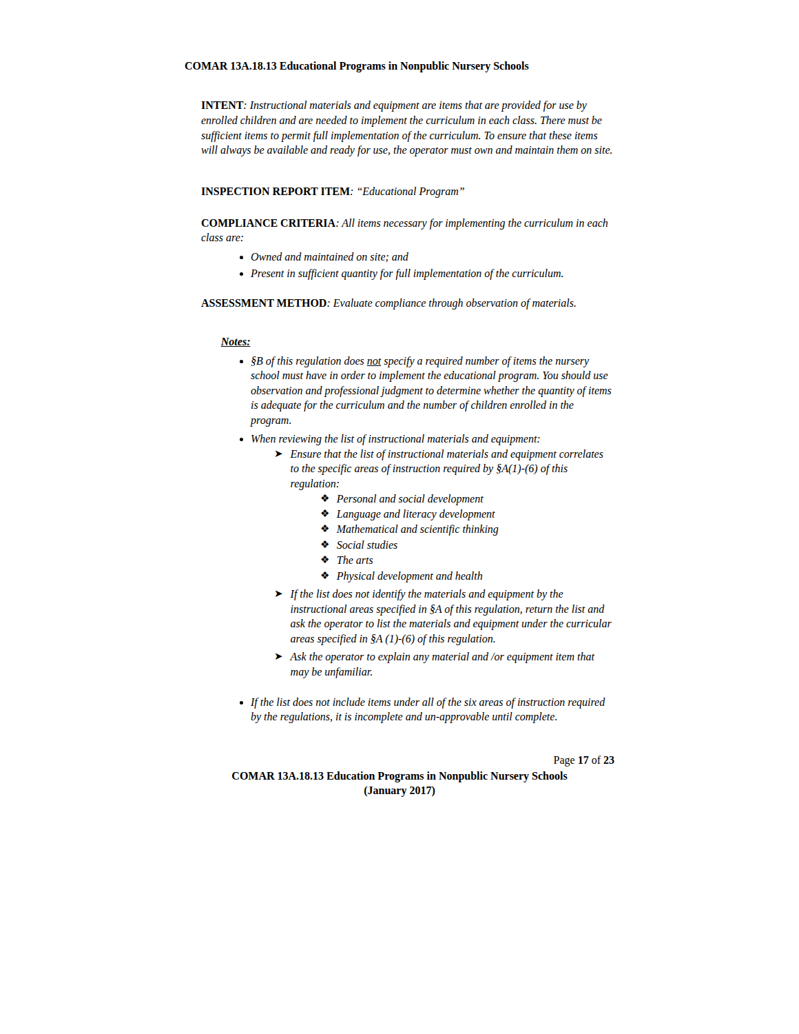COMAR 13A.18.13 Educational Programs in Nonpublic Nursery Schools
INTENT: Instructional materials and equipment are items that are provided for use by enrolled children and are needed to implement the curriculum in each class. There must be sufficient items to permit full implementation of the curriculum. To ensure that these items will always be available and ready for use, the operator must own and maintain them on site.
INSPECTION REPORT ITEM: “Educational Program”
COMPLIANCE CRITERIA: All items necessary for implementing the curriculum in each class are:
Owned and maintained on site; and
Present in sufficient quantity for full implementation of the curriculum.
ASSESSMENT METHOD: Evaluate compliance through observation of materials.
Notes:
§B of this regulation does not specify a required number of items the nursery school must have in order to implement the educational program. You should use observation and professional judgment to determine whether the quantity of items is adequate for the curriculum and the number of children enrolled in the program.
When reviewing the list of instructional materials and equipment:
Ensure that the list of instructional materials and equipment correlates to the specific areas of instruction required by §A(1)-(6) of this regulation:
Personal and social development
Language and literacy development
Mathematical and scientific thinking
Social studies
The arts
Physical development and health
If the list does not identify the materials and equipment by the instructional areas specified in §A of this regulation, return the list and ask the operator to list the materials and equipment under the curricular areas specified in §A (1)-(6) of this regulation.
Ask the operator to explain any material and /or equipment item that may be unfamiliar.
If the list does not include items under all of the six areas of instruction required by the regulations, it is incomplete and un-approvable until complete.
Page 17 of 23
COMAR 13A.18.13 Education Programs in Nonpublic Nursery Schools
(January 2017)